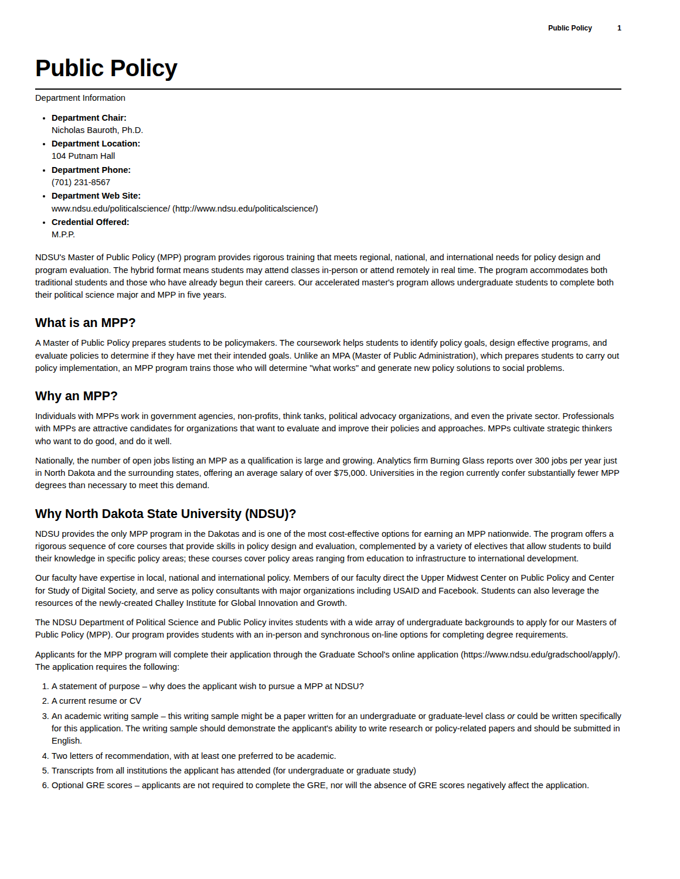Public Policy 1
Public Policy
Department Information
Department Chair:
Nicholas Bauroth, Ph.D.
Department Location:
104 Putnam Hall
Department Phone:
(701) 231-8567
Department Web Site:
www.ndsu.edu/politicalscience/ (http://www.ndsu.edu/politicalscience/)
Credential Offered:
M.P.P.
NDSU's Master of Public Policy (MPP) program provides rigorous training that meets regional, national, and international needs for policy design and program evaluation. The hybrid format means students may attend classes in-person or attend remotely in real time. The program accommodates both traditional students and those who have already begun their careers. Our accelerated master's program allows undergraduate students to complete both their political science major and MPP in five years.
What is an MPP?
A Master of Public Policy prepares students to be policymakers. The coursework helps students to identify policy goals, design effective programs, and evaluate policies to determine if they have met their intended goals. Unlike an MPA (Master of Public Administration), which prepares students to carry out policy implementation, an MPP program trains those who will determine "what works" and generate new policy solutions to social problems.
Why an MPP?
Individuals with MPPs work in government agencies, non-profits, think tanks, political advocacy organizations, and even the private sector. Professionals with MPPs are attractive candidates for organizations that want to evaluate and improve their policies and approaches. MPPs cultivate strategic thinkers who want to do good, and do it well.
Nationally, the number of open jobs listing an MPP as a qualification is large and growing. Analytics firm Burning Glass reports over 300 jobs per year just in North Dakota and the surrounding states, offering an average salary of over $75,000. Universities in the region currently confer substantially fewer MPP degrees than necessary to meet this demand.
Why North Dakota State University (NDSU)?
NDSU provides the only MPP program in the Dakotas and is one of the most cost-effective options for earning an MPP nationwide. The program offers a rigorous sequence of core courses that provide skills in policy design and evaluation, complemented by a variety of electives that allow students to build their knowledge in specific policy areas; these courses cover policy areas ranging from education to infrastructure to international development.
Our faculty have expertise in local, national and international policy. Members of our faculty direct the Upper Midwest Center on Public Policy and Center for Study of Digital Society, and serve as policy consultants with major organizations including USAID and Facebook. Students can also leverage the resources of the newly-created Challey Institute for Global Innovation and Growth.
The NDSU Department of Political Science and Public Policy invites students with a wide array of undergraduate backgrounds to apply for our Masters of Public Policy (MPP). Our program provides students with an in-person and synchronous on-line options for completing degree requirements.
Applicants for the MPP program will complete their application through the Graduate School's online application (https://www.ndsu.edu/gradschool/apply/). The application requires the following:
A statement of purpose – why does the applicant wish to pursue a MPP at NDSU?
A current resume or CV
An academic writing sample – this writing sample might be a paper written for an undergraduate or graduate-level class or could be written specifically for this application. The writing sample should demonstrate the applicant's ability to write research or policy-related papers and should be submitted in English.
Two letters of recommendation, with at least one preferred to be academic.
Transcripts from all institutions the applicant has attended (for undergraduate or graduate study)
Optional GRE scores – applicants are not required to complete the GRE, nor will the absence of GRE scores negatively affect the application.